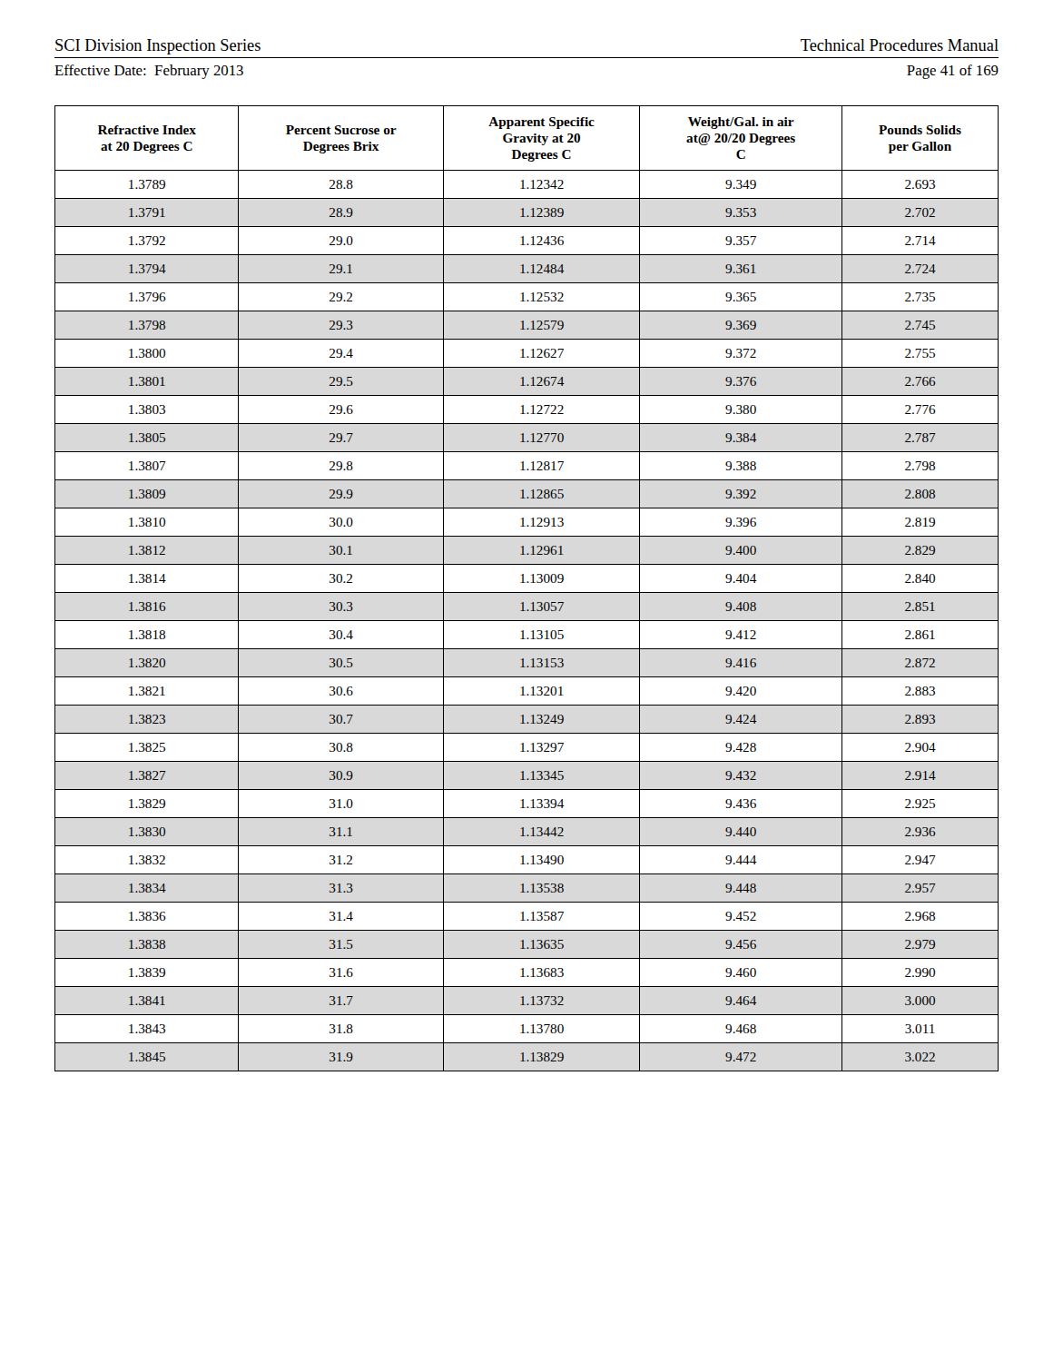SCI Division Inspection Series Technical Procedures Manual
Effective Date: February 2013 Page 41 of 169
| Refractive Index at 20 Degrees C | Percent Sucrose or Degrees Brix | Apparent Specific Gravity at 20 Degrees C | Weight/Gal. in air at@ 20/20 Degrees C | Pounds Solids per Gallon |
| --- | --- | --- | --- | --- |
| 1.3789 | 28.8 | 1.12342 | 9.349 | 2.693 |
| 1.3791 | 28.9 | 1.12389 | 9.353 | 2.702 |
| 1.3792 | 29.0 | 1.12436 | 9.357 | 2.714 |
| 1.3794 | 29.1 | 1.12484 | 9.361 | 2.724 |
| 1.3796 | 29.2 | 1.12532 | 9.365 | 2.735 |
| 1.3798 | 29.3 | 1.12579 | 9.369 | 2.745 |
| 1.3800 | 29.4 | 1.12627 | 9.372 | 2.755 |
| 1.3801 | 29.5 | 1.12674 | 9.376 | 2.766 |
| 1.3803 | 29.6 | 1.12722 | 9.380 | 2.776 |
| 1.3805 | 29.7 | 1.12770 | 9.384 | 2.787 |
| 1.3807 | 29.8 | 1.12817 | 9.388 | 2.798 |
| 1.3809 | 29.9 | 1.12865 | 9.392 | 2.808 |
| 1.3810 | 30.0 | 1.12913 | 9.396 | 2.819 |
| 1.3812 | 30.1 | 1.12961 | 9.400 | 2.829 |
| 1.3814 | 30.2 | 1.13009 | 9.404 | 2.840 |
| 1.3816 | 30.3 | 1.13057 | 9.408 | 2.851 |
| 1.3818 | 30.4 | 1.13105 | 9.412 | 2.861 |
| 1.3820 | 30.5 | 1.13153 | 9.416 | 2.872 |
| 1.3821 | 30.6 | 1.13201 | 9.420 | 2.883 |
| 1.3823 | 30.7 | 1.13249 | 9.424 | 2.893 |
| 1.3825 | 30.8 | 1.13297 | 9.428 | 2.904 |
| 1.3827 | 30.9 | 1.13345 | 9.432 | 2.914 |
| 1.3829 | 31.0 | 1.13394 | 9.436 | 2.925 |
| 1.3830 | 31.1 | 1.13442 | 9.440 | 2.936 |
| 1.3832 | 31.2 | 1.13490 | 9.444 | 2.947 |
| 1.3834 | 31.3 | 1.13538 | 9.448 | 2.957 |
| 1.3836 | 31.4 | 1.13587 | 9.452 | 2.968 |
| 1.3838 | 31.5 | 1.13635 | 9.456 | 2.979 |
| 1.3839 | 31.6 | 1.13683 | 9.460 | 2.990 |
| 1.3841 | 31.7 | 1.13732 | 9.464 | 3.000 |
| 1.3843 | 31.8 | 1.13780 | 9.468 | 3.011 |
| 1.3845 | 31.9 | 1.13829 | 9.472 | 3.022 |